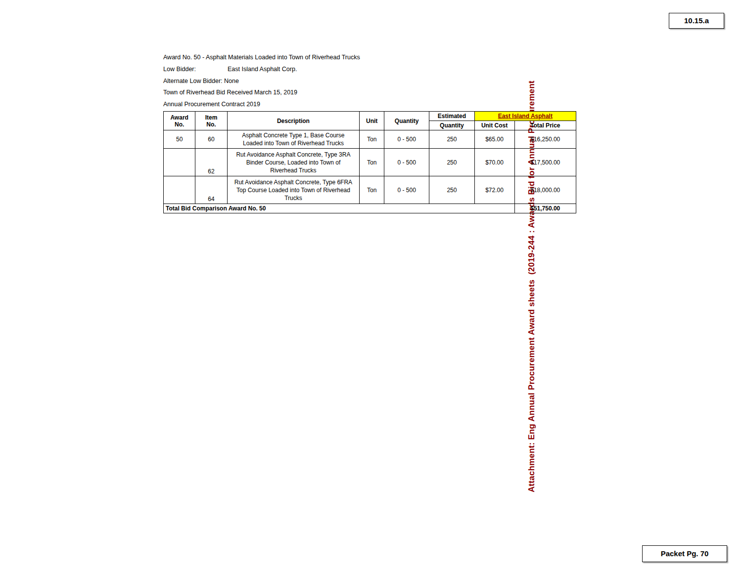10.15.a
Packet Pg. 70
Attachment: Eng Annual Procurement Award sheets (2019-244 : Awards Bid for Annual Procurement
Award No. 50 - Asphalt Materials Loaded into Town of Riverhead Trucks
Low Bidder: East Island Asphalt Corp.
Alternate Low Bidder: None
Town of Riverhead Bid Received March 15, 2019
Annual Procurement Contract 2019
| Award No. | Item No. | Description | Unit | Quantity | Estimated | East Island Asphalt |
| --- | --- | --- | --- | --- | --- | --- |
| Quantity | Unit Cost | Total Price |
| 50 | 60 | Asphalt Concrete Type 1, Base Course Loaded into Town of Riverhead Trucks | Ton | 0 - 500 | 250 | $65.00 | $16,250.00 |
| | 62 | Rut Avoidance Asphalt Concrete, Type 3RA Binder Course, Loaded into Town of Riverhead Trucks | Ton | 0 - 500 | 250 | $70.00 | $17,500.00 |
| | 64 | Rut Avoidance Asphalt Concrete, Type 6FRA Top Course Loaded into Town of Riverhead Trucks | Ton | 0 - 500 | 250 | $72.00 | $18,000.00 |
| Total Bid Comparison Award No. 50 | $51,750.00 |